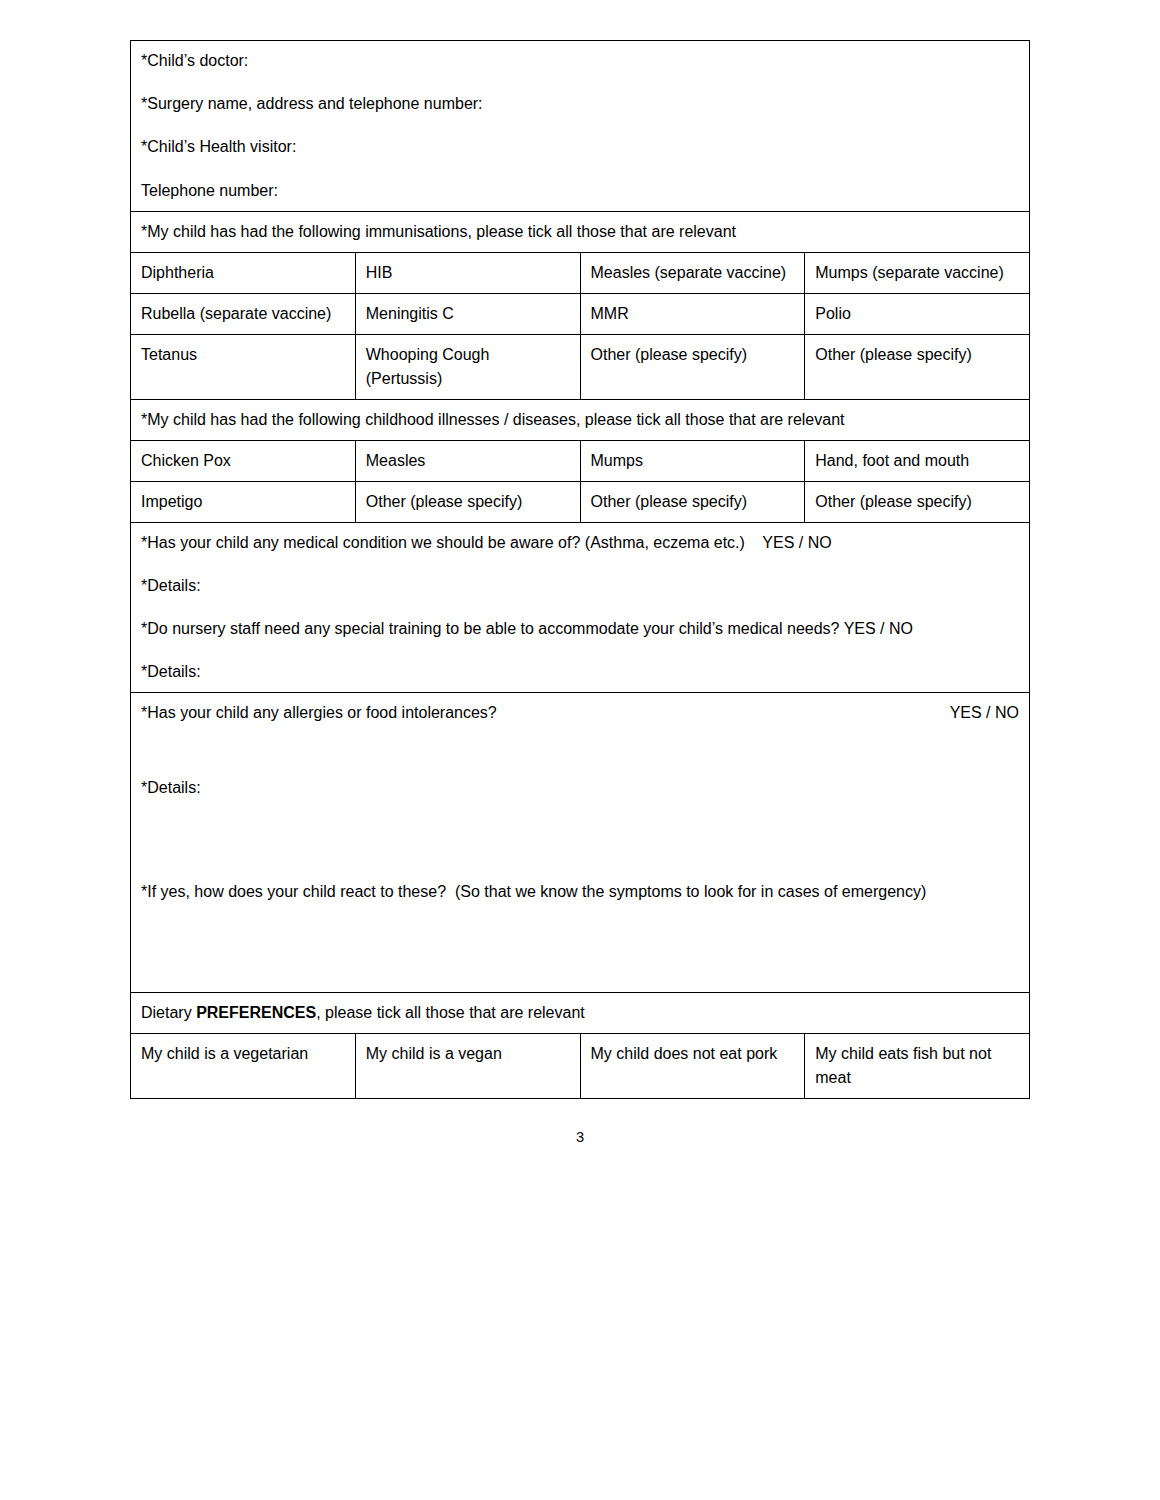| *Child’s doctor: *Surgery name, address and telephone number: *Child’s Health visitor: Telephone number: |
| *My child has had the following immunisations, please tick all those that are relevant |
| Diphtheria | HIB | Measles (separate vaccine) | Mumps (separate vaccine) |
| Rubella (separate vaccine) | Meningitis C | MMR | Polio |
| Tetanus | Whooping Cough (Pertussis) | Other (please specify) | Other (please specify) |
| *My child has had the following childhood illnesses / diseases, please tick all those that are relevant |
| Chicken Pox | Measles | Mumps | Hand, foot and mouth |
| Impetigo | Other (please specify) | Other (please specify) | Other (please specify) |
| *Has your child any medical condition we should be aware of? (Asthma, eczema etc.) YES / NO *Details: *Do nursery staff need any special training to be able to accommodate your child’s medical needs? YES / NO *Details: |
| *Has your child any allergies or food intolerances? YES / NO *Details: *If yes, how does your child react to these? (So that we know the symptoms to look for in cases of emergency) |
| Dietary PREFERENCES , please tick all those that are relevant |
| My child is a vegetarian | My child is a vegan | My child does not eat pork | My child eats fish but not meat |
3